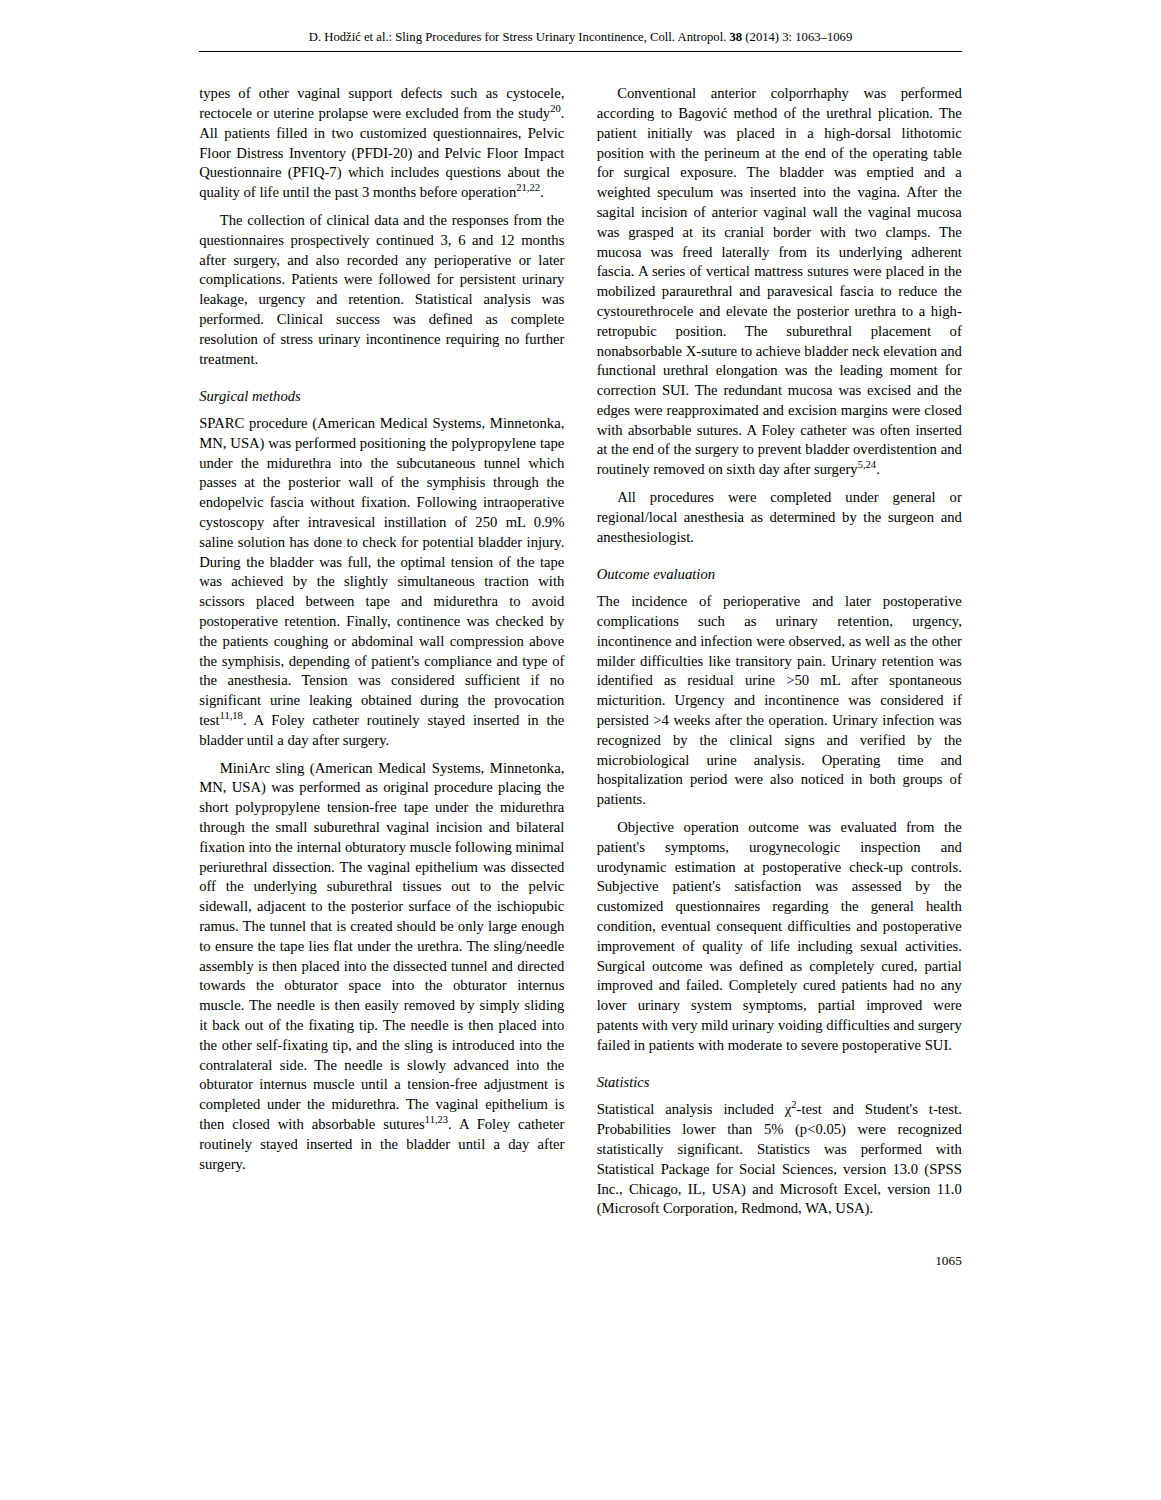D. Hodžić et al.: Sling Procedures for Stress Urinary Incontinence, Coll. Antropol. 38 (2014) 3: 1063–1069
types of other vaginal support defects such as cystocele, rectocele or uterine prolapse were excluded from the study20. All patients filled in two customized questionnaires, Pelvic Floor Distress Inventory (PFDI-20) and Pelvic Floor Impact Questionnaire (PFIQ-7) which includes questions about the quality of life until the past 3 months before operation21,22.
The collection of clinical data and the responses from the questionnaires prospectively continued 3, 6 and 12 months after surgery, and also recorded any perioperative or later complications. Patients were followed for persistent urinary leakage, urgency and retention. Statistical analysis was performed. Clinical success was defined as complete resolution of stress urinary incontinence requiring no further treatment.
Surgical methods
SPARC procedure (American Medical Systems, Minnetonka, MN, USA) was performed positioning the polypropylene tape under the midurethra into the subcutaneous tunnel which passes at the posterior wall of the symphisis through the endopelvic fascia without fixation. Following intraoperative cystoscopy after intravesical instillation of 250 mL 0.9% saline solution has done to check for potential bladder injury. During the bladder was full, the optimal tension of the tape was achieved by the slightly simultaneous traction with scissors placed between tape and midurethra to avoid postoperative retention. Finally, continence was checked by the patients coughing or abdominal wall compression above the symphisis, depending of patient's compliance and type of the anesthesia. Tension was considered sufficient if no significant urine leaking obtained during the provocation test11,18. A Foley catheter routinely stayed inserted in the bladder until a day after surgery.
MiniArc sling (American Medical Systems, Minnetonka, MN, USA) was performed as original procedure placing the short polypropylene tension-free tape under the midurethra through the small suburethral vaginal incision and bilateral fixation into the internal obturatory muscle following minimal periurethral dissection. The vaginal epithelium was dissected off the underlying suburethral tissues out to the pelvic sidewall, adjacent to the posterior surface of the ischiopubic ramus. The tunnel that is created should be only large enough to ensure the tape lies flat under the urethra. The sling/needle assembly is then placed into the dissected tunnel and directed towards the obturator space into the obturator internus muscle. The needle is then easily removed by simply sliding it back out of the fixating tip. The needle is then placed into the other self-fixating tip, and the sling is introduced into the contralateral side. The needle is slowly advanced into the obturator internus muscle until a tension-free adjustment is completed under the midurethra. The vaginal epithelium is then closed with absorbable sutures11,23. A Foley catheter routinely stayed inserted in the bladder until a day after surgery.
Conventional anterior colporrhaphy was performed according to Bagović method of the urethral plication. The patient initially was placed in a high-dorsal lithotomic position with the perineum at the end of the operating table for surgical exposure. The bladder was emptied and a weighted speculum was inserted into the vagina. After the sagital incision of anterior vaginal wall the vaginal mucosa was grasped at its cranial border with two clamps. The mucosa was freed laterally from its underlying adherent fascia. A series of vertical mattress sutures were placed in the mobilized paraurethral and paravesical fascia to reduce the cystourethrocele and elevate the posterior urethra to a high-retropubic position. The suburethral placement of nonabsorbable X-suture to achieve bladder neck elevation and functional urethral elongation was the leading moment for correction SUI. The redundant mucosa was excised and the edges were reapproximated and excision margins were closed with absorbable sutures. A Foley catheter was often inserted at the end of the surgery to prevent bladder overdistention and routinely removed on sixth day after surgery5,24.
All procedures were completed under general or regional/local anesthesia as determined by the surgeon and anesthesiologist.
Outcome evaluation
The incidence of perioperative and later postoperative complications such as urinary retention, urgency, incontinence and infection were observed, as well as the other milder difficulties like transitory pain. Urinary retention was identified as residual urine >50 mL after spontaneous micturition. Urgency and incontinence was considered if persisted >4 weeks after the operation. Urinary infection was recognized by the clinical signs and verified by the microbiological urine analysis. Operating time and hospitalization period were also noticed in both groups of patients.
Objective operation outcome was evaluated from the patient's symptoms, urogynecologic inspection and urodynamic estimation at postoperative check-up controls. Subjective patient's satisfaction was assessed by the customized questionnaires regarding the general health condition, eventual consequent difficulties and postoperative improvement of quality of life including sexual activities. Surgical outcome was defined as completely cured, partial improved and failed. Completely cured patients had no any lover urinary system symptoms, partial improved were patents with very mild urinary voiding difficulties and surgery failed in patients with moderate to severe postoperative SUI.
Statistics
Statistical analysis included χ2-test and Student's t-test. Probabilities lower than 5% (p<0.05) were recognized statistically significant. Statistics was performed with Statistical Package for Social Sciences, version 13.0 (SPSS Inc., Chicago, IL, USA) and Microsoft Excel, version 11.0 (Microsoft Corporation, Redmond, WA, USA).
1065